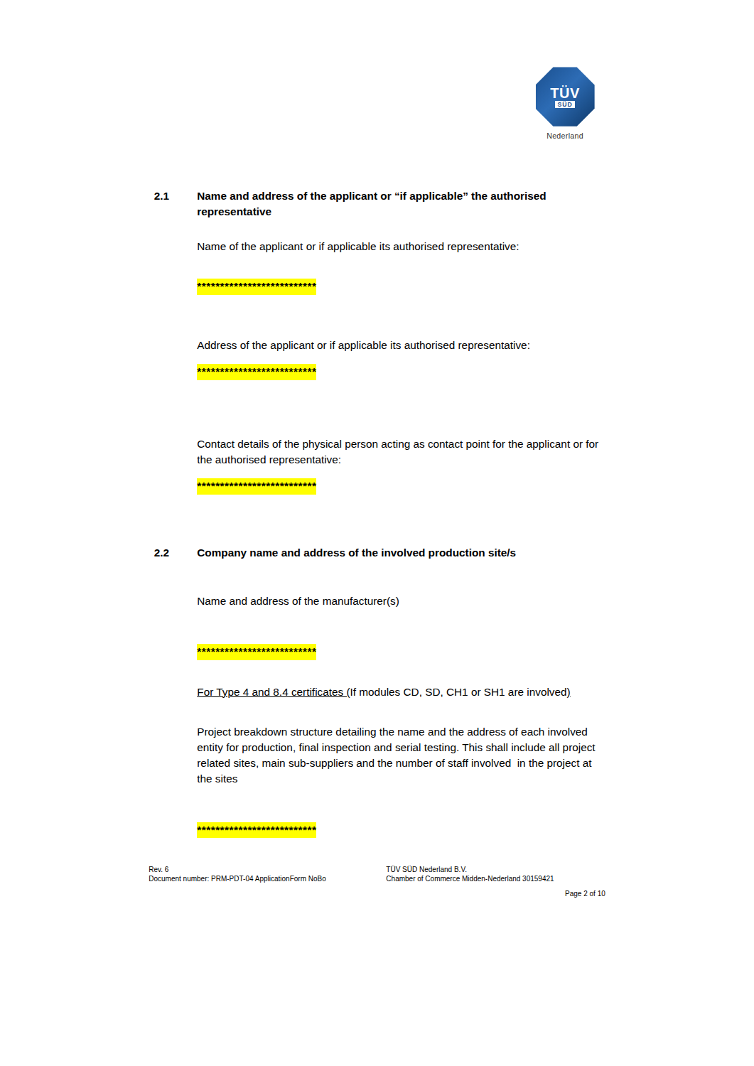TÜV
SÜD
Nederland
2.1
Name and address of the applicant or “if applicable” the authorised representative
Name of the applicant or if applicable its authorised representative:
**************************
Address of the applicant or if applicable its authorised representative:
**************************
Contact details of the physical person acting as contact point for the applicant or for the authorised representative:
**************************
2.2
Company name and address of the involved production site/s
Name and address of the manufacturer(s)
**************************
For Type 4 and 8.4 certificates (If modules CD, SD, CH1 or SH1 are involved)
Project breakdown structure detailing the name and the address of each involved entity for production, final inspection and serial testing. This shall include all project related sites, main sub-suppliers and the number of staff involved in the project at the sites
**************************
Rev. 6
Document number: PRM-PDT-04 ApplicationForm NoBo
TÜV SÜD Nederland B.V.
Chamber of Commerce Midden-Nederland 30159421
Page 2 of 10